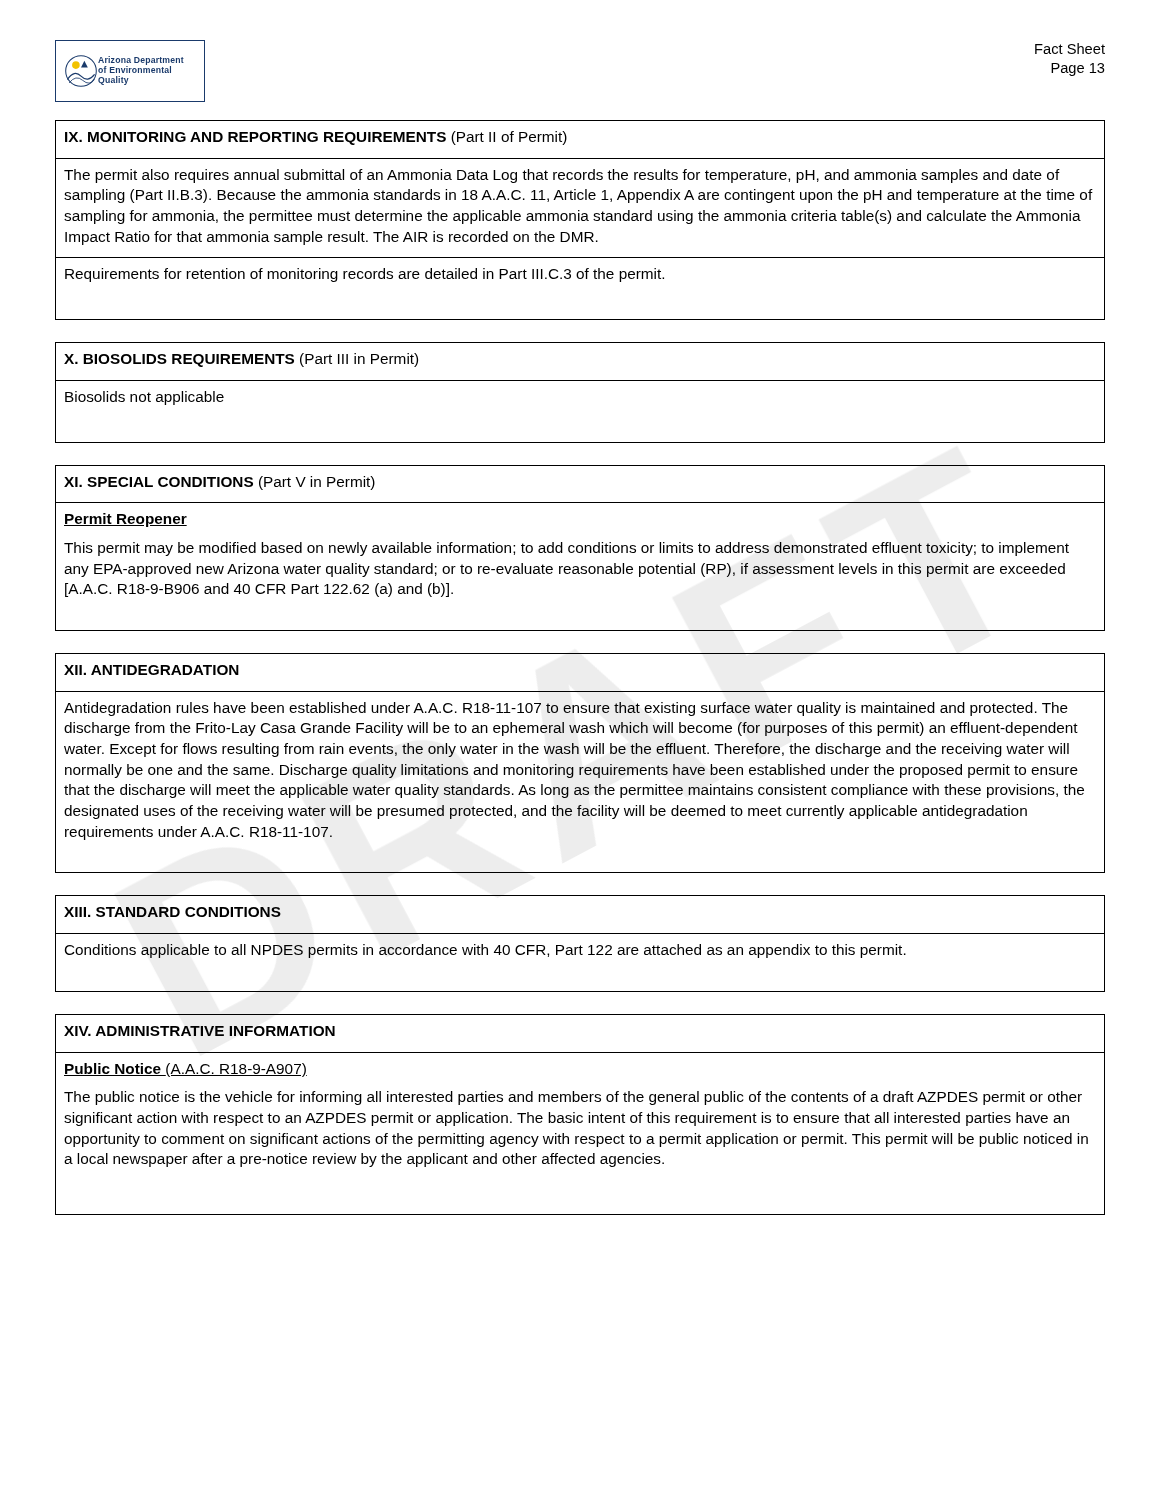DRAFT
Arizona Department
of Environmental Quality
Fact Sheet
Page 13
| IX. MONITORING AND REPORTING REQUIREMENTS (Part II of Permit) |
| The permit also requires annual submittal of an Ammonia Data Log that records the results for temperature, pH, and ammonia samples and date of sampling (Part II.B.3). Because the ammonia standards in 18 A.A.C. 11, Article 1, Appendix A are contingent upon the pH and temperature at the time of sampling for ammonia, the permittee must determine the applicable ammonia standard using the ammonia criteria table(s) and calculate the Ammonia Impact Ratio for that ammonia sample result. The AIR is recorded on the DMR. |
| Requirements for retention of monitoring records are detailed in Part III.C.3 of the permit. |
| X. BIOSOLIDS REQUIREMENTS (Part III in Permit) |
| Biosolids not applicable |
| XI. SPECIAL CONDITIONS (Part V in Permit) |
| Permit Reopener This permit may be modified based on newly available information; to add conditions or limits to address demonstrated effluent toxicity; to implement any EPA-approved new Arizona water quality standard; or to re-evaluate reasonable potential (RP), if assessment levels in this permit are exceeded [A.A.C. R18-9-B906 and 40 CFR Part 122.62 (a) and (b)]. |
| XII. ANTIDEGRADATION |
| Antidegradation rules have been established under A.A.C. R18-11-107 to ensure that existing surface water quality is maintained and protected. The discharge from the Frito-Lay Casa Grande Facility will be to an ephemeral wash which will become (for purposes of this permit) an effluent-dependent water. Except for flows resulting from rain events, the only water in the wash will be the effluent. Therefore, the discharge and the receiving water will normally be one and the same. Discharge quality limitations and monitoring requirements have been established under the proposed permit to ensure that the discharge will meet the applicable water quality standards. As long as the permittee maintains consistent compliance with these provisions, the designated uses of the receiving water will be presumed protected, and the facility will be deemed to meet currently applicable antidegradation requirements under A.A.C. R18-11-107. |
| XIII. STANDARD CONDITIONS |
| Conditions applicable to all NPDES permits in accordance with 40 CFR, Part 122 are attached as an appendix to this permit. |
| XIV. ADMINISTRATIVE INFORMATION |
| Public Notice (A.A.C. R18-9-A907) The public notice is the vehicle for informing all interested parties and members of the general public of the contents of a draft AZPDES permit or other significant action with respect to an AZPDES permit or application. The basic intent of this requirement is to ensure that all interested parties have an opportunity to comment on significant actions of the permitting agency with respect to a permit application or permit. This permit will be public noticed in a local newspaper after a pre-notice review by the applicant and other affected agencies. |